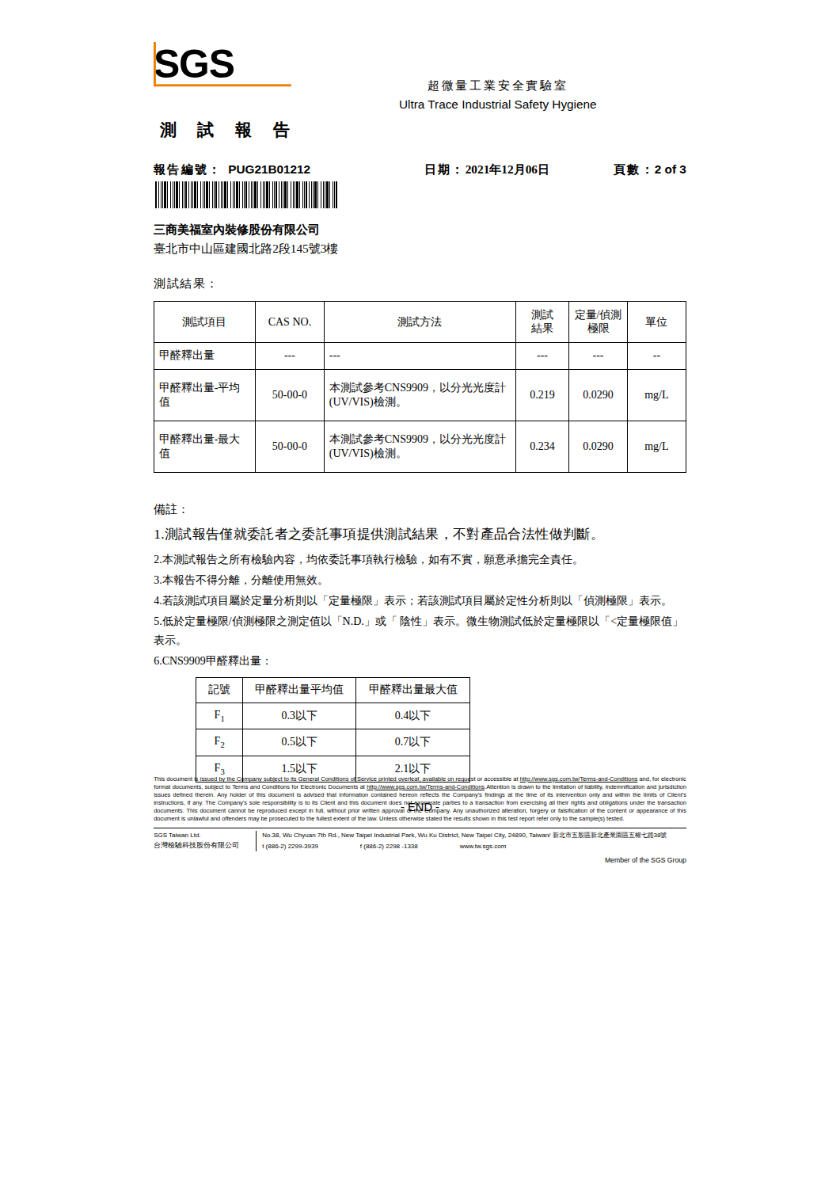SGS
超微量工業安全實驗室
Ultra Trace Industrial Safety Hygiene
測 試 報 告
報告編號：PUG21B01212
日期：2021年12月06日
頁數：2 of 3
三商美福室內裝修股份有限公司
臺北市中山區建國北路2段145號3樓
測試結果：
| 測試項目 | CAS NO. | 測試方法 | 測試 結果 | 定量/偵測 極限 | 單位 |
| --- | --- | --- | --- | --- | --- |
| 甲醛釋出量 | --- | --- | --- | --- | -- |
| 甲醛釋出量-平均值 | 50-00-0 | 本測試參考CNS9909，以分光光度計 (UV/VIS)檢測。 | 0.219 | 0.0290 | mg/L |
| 甲醛釋出量-最大值 | 50-00-0 | 本測試參考CNS9909，以分光光度計 (UV/VIS)檢測。 | 0.234 | 0.0290 | mg/L |
備註：
1.測試報告僅就委託者之委託事項提供測試結果，不對產品合法性做判斷。
2.本測試報告之所有檢驗內容，均依委託事項執行檢驗，如有不實，願意承擔完全責任。
3.本報告不得分離，分離使用無效。
4.若該測試項目屬於定量分析則以「定量極限」表示；若該測試項目屬於定性分析則以「偵測極限」表示。
5.低於定量極限/偵測極限之測定值以「N.D.」或「 陰性」表示。微生物測試低於定量極限以「<定量極限值」表示。
6.CNS9909甲醛釋出量：
| 記號 | 甲醛釋出量平均值 | 甲醛釋出量最大值 |
| --- | --- | --- |
| F 1 | 0.3以下 | 0.4以下 |
| F 2 | 0.5以下 | 0.7以下 |
| F 3 | 1.5以下 | 2.1以下 |
- END -
This document is issued by the Company subject to its General Conditions of Service printed overleaf, available on request or accessible at http://www.sgs.com.tw/Terms-and-Conditions and, for electronic format documents, subject to Terms and Conditions for Electronic Documents at http://www.sgs.com.tw/Terms-and-Conditions.Attention is drawn to the limitation of liability, indemnification and jurisdiction issues defined therein. Any holder of this document is advised that information contained hereon reflects the Company's findings at the time of its intervention only and within the limits of Client's instructions, if any. The Company's sole responsibility is to its Client and this document does not exonerate parties to a transaction from exercising all their rights and obligations under the transaction documents. This document cannot be reproduced except in full, without prior written approval of the Company. Any unauthorized alteration, forgery or falsification of the content or appearance of this document is unlawful and offenders may be prosecuted to the fullest extent of the law. Unless otherwise stated the results shown in this test report refer only to the sample(s) tested.
SGS Taiwan Ltd.
台灣檢驗科技股份有限公司
No.38, Wu Chyuan 7th Rd., New Taipei Industrial Park, Wu Ku District, New Taipei City, 24890, Taiwan/ 新北市五股區新北產業園區五權七路38號
t (886-2) 2299-3939 f (886-2) 2298 -1338 www.tw.sgs.com
Member of the SGS Group